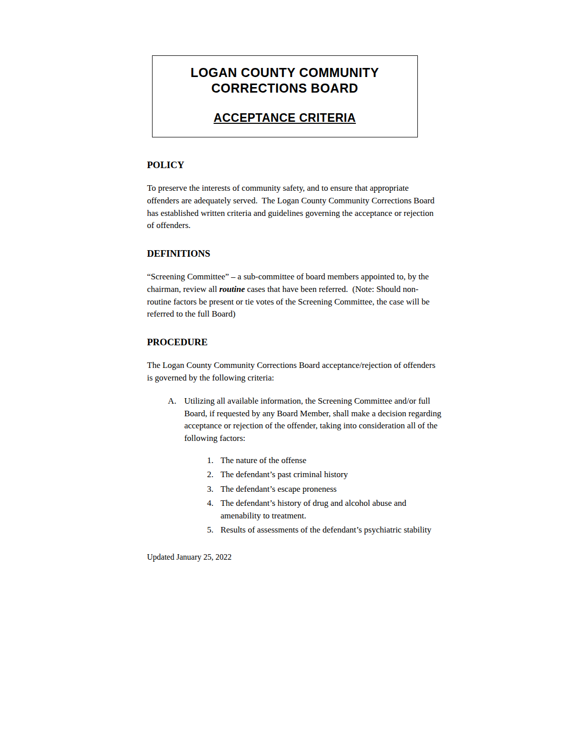LOGAN COUNTY COMMUNITY CORRECTIONS BOARD
ACCEPTANCE CRITERIA
POLICY
To preserve the interests of community safety, and to ensure that appropriate offenders are adequately served. The Logan County Community Corrections Board has established written criteria and guidelines governing the acceptance or rejection of offenders.
DEFINITIONS
“Screening Committee” – a sub-committee of board members appointed to, by the chairman, review all routine cases that have been referred. (Note: Should non-routine factors be present or tie votes of the Screening Committee, the case will be referred to the full Board)
PROCEDURE
The Logan County Community Corrections Board acceptance/rejection of offenders is governed by the following criteria:
Utilizing all available information, the Screening Committee and/or full Board, if requested by any Board Member, shall make a decision regarding acceptance or rejection of the offender, taking into consideration all of the following factors:
The nature of the offense
The defendant’s past criminal history
The defendant’s escape proneness
The defendant’s history of drug and alcohol abuse and amenability to treatment.
Results of assessments of the defendant’s psychiatric stability
Updated January 25, 2022